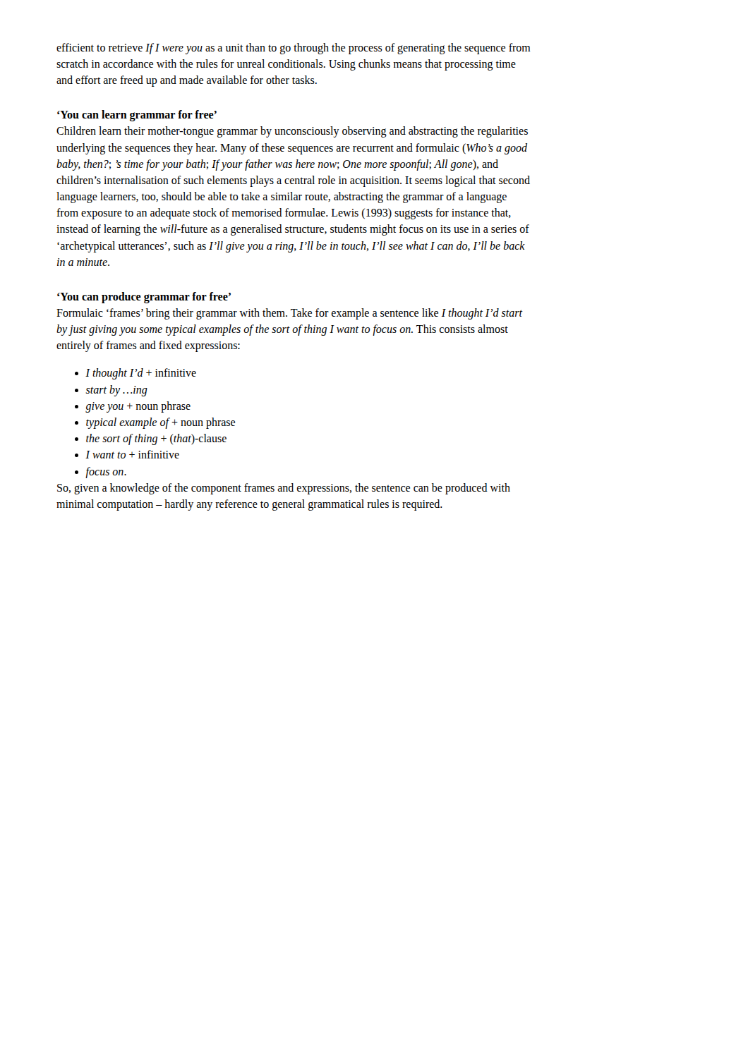efficient to retrieve If I were you as a unit than to go through the process of generating the sequence from scratch in accordance with the rules for unreal conditionals. Using chunks means that processing time and effort are freed up and made available for other tasks.
‘You can learn grammar for free’
Children learn their mother-tongue grammar by unconsciously observing and abstracting the regularities underlying the sequences they hear. Many of these sequences are recurrent and formulaic (Who’s a good baby, then?; ’s time for your bath; If your father was here now; One more spoonful; All gone), and children’s internalisation of such elements plays a central role in acquisition. It seems logical that second language learners, too, should be able to take a similar route, abstracting the grammar of a language from exposure to an adequate stock of memorised formulae. Lewis (1993) suggests for instance that, instead of learning the will-future as a generalised structure, students might focus on its use in a series of ‘archetypical utterances’, such as I’ll give you a ring, I’ll be in touch, I’ll see what I can do, I’ll be back in a minute.
‘You can produce grammar for free’
Formulaic ‘frames’ bring their grammar with them. Take for example a sentence like I thought I’d start by just giving you some typical examples of the sort of thing I want to focus on. This consists almost entirely of frames and fixed expressions:
I thought I’d + infinitive
start by …ing
give you + noun phrase
typical example of + noun phrase
the sort of thing + (that)-clause
I want to + infinitive
focus on.
So, given a knowledge of the component frames and expressions, the sentence can be produced with minimal computation – hardly any reference to general grammatical rules is required.